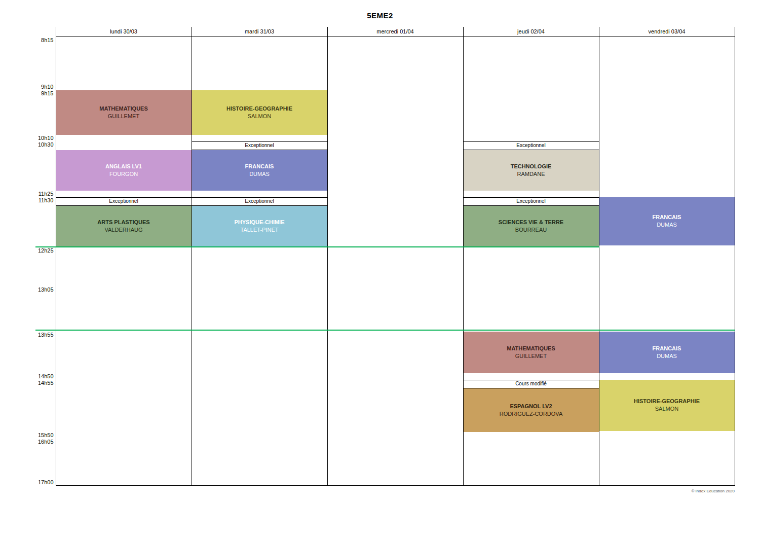5EME2
| | lundi 30/03 | mardi 31/03 | mercredi 01/04 | jeudi 02/04 | vendredi 03/04 |
| --- | --- | --- | --- | --- | --- |
| 8h15 | | | | | |
| 9h10 | | | | | |
| 9h15 | MATHEMATIQUES GUILLEMET | HISTOIRE-GEOGRAPHIE SALMON | | | |
| 10h10 | | | | | |
| 10h30 | | Exceptionnel | | Exceptionnel | |
| | ANGLAIS LV1 FOURGON | FRANCAIS DUMAS | | TECHNOLOGIE RAMDANE | |
| 11h25 | | | | | |
| 11h30 | Exceptionnel | Exceptionnel | | Exceptionnel | FRANCAIS DUMAS |
| | ARTS PLASTIQUES VALDERHAUG | PHYSIQUE-CHIMIE TALLET-PINET | | SCIENCES VIE & TERRE BOURREAU |
| 12h25 | | | | | |
| 13h05 | | | | | |
| 13h55 | | | | MATHEMATIQUES GUILLEMET | FRANCAIS DUMAS |
| 14h50 | | | | | |
| 14h55 | | | | Cours modifié | HISTOIRE-GEOGRAPHIE SALMON |
| | | | | ESPAGNOL LV2 RODRIGUEZ-CORDOVA |
| 15h50 | | | | | |
| 16h05 | | | | | |
| 17h00 | | | | | |
© Index Education 2020